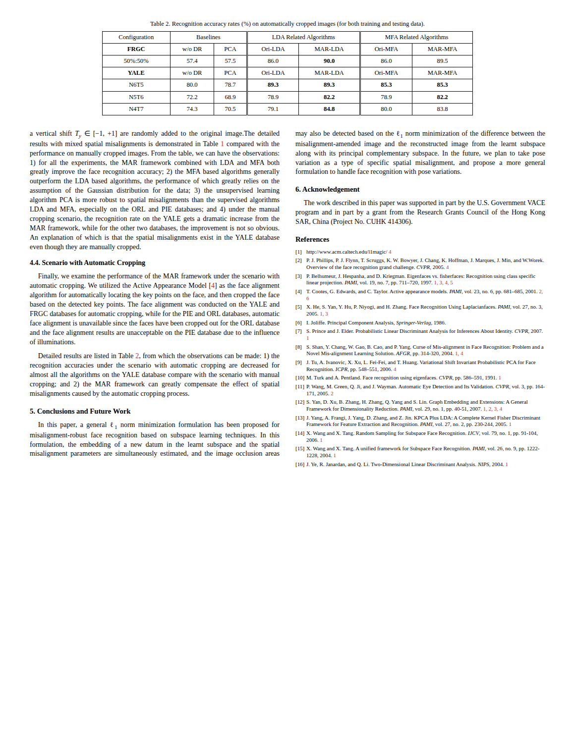Table 2. Recognition accuracy rates (%) on automatically cropped images (for both training and testing data).
| Configuration | Baselines | LDA Related Algorithms | MFA Related Algorithms |
| FRGC | w/o DR | PCA | Ori-LDA | MAR-LDA | Ori-MFA | MAR-MFA |
| 50%:50% | 57.4 | 57.5 | 86.0 | 90.0 | 86.0 | 89.5 |
| YALE | w/o DR | PCA | Ori-LDA | MAR-LDA | Ori-MFA | MAR-MFA |
| N6T5 | 80.0 | 78.7 | 89.3 | 89.3 | 85.3 | 85.3 |
| N5T6 | 72.2 | 68.9 | 78.9 | 82.2 | 78.9 | 82.2 |
| N4T7 | 74.3 | 70.5 | 79.1 | 84.8 | 80.0 | 83.8 |
a vertical shift Ty ∈ [−1, +1] are randomly added to the original image.The detailed results with mixed spatial misalignments is demonstrated in Table 1 compared with the performance on manually cropped images. From the table, we can have the observations: 1) for all the experiments, the MAR framework combined with LDA and MFA both greatly improve the face recognition accuracy; 2) the MFA based algorithms generally outperform the LDA based algorithms, the performance of which greatly relies on the assumption of the Gaussian distribution for the data; 3) the unsupervised learning algorithm PCA is more robust to spatial misalignments than the supervised algorithms LDA and MFA, especially on the ORL and PIE databases; and 4) under the manual cropping scenario, the recognition rate on the YALE gets a dramatic increase from the MAR framework, while for the other two databases, the improvement is not so obvious. An explanation of which is that the spatial misalignments exist in the YALE database even though they are manually cropped.
4.4. Scenario with Automatic Cropping
Finally, we examine the performance of the MAR framework under the scenario with automatic cropping. We utilized the Active Appearance Model [4] as the face alignment algorithm for automatically locating the key points on the face, and then cropped the face based on the detected key points. The face alignment was conducted on the YALE and FRGC databases for automatic cropping, while for the PIE and ORL databases, automatic face alignment is unavailable since the faces have been cropped out for the ORL database and the face alignment results are unacceptable on the PIE database due to the influence of illuminations.
Detailed results are listed in Table 2, from which the observations can be made: 1) the recognition accuracies under the scenario with automatic cropping are decreased for almost all the algorithms on the YALE database compare with the scenario with manual cropping; and 2) the MAR framework can greatly compensate the effect of spatial misalignments caused by the automatic cropping process.
5. Conclusions and Future Work
In this paper, a general ℓ1 norm minimization formulation has been proposed for misalignment-robust face recognition based on subspace learning techniques. In this formulation, the embedding of a new datum in the learnt subspace and the spatial misalignment parameters are simultaneously estimated, and the image occlusion areas may also be detected based on the ℓ1 norm minimization of the difference between the misalignment-amended image and the reconstructed image from the learnt subspace along with its principal complementary subspace. In the future, we plan to take pose variation as a type of specific spatial misalignment, and propose a more general formulation to handle face recognition with pose variations.
6. Acknowledgement
The work described in this paper was supported in part by the U.S. Government VACE program and in part by a grant from the Research Grants Council of the Hong Kong SAR, China (Project No. CUHK 414306).
References
http://www.acm.caltech.edu/l1magic/ 4
P. J. Phillips, P. J. Flynn, T. Scruggs, K. W. Bowyer, J. Chang, K. Hoffman, J. Marques, J. Min, and W.Worek. Overview of the face recognition grand challenge. CVPR, 2005. 4
P. Belhumeur, J. Hespanha, and D. Kriegman. Eigenfaces vs. fisherfaces: Recognition using class specific linear projection. PAMI, vol. 19, no. 7, pp. 711–720, 1997. 1, 3, 4, 5
T. Cootes, G. Edwards, and C. Taylor. Active appearance models. PAMI, vol. 23, no. 6, pp. 681–685, 2001. 2, 6
X. He, S. Yan, Y. Hu, P. Niyogi, and H. Zhang. Face Recognition Using Laplacianfaces. PAMI, vol. 27, no. 3, 2005. 1, 3
I. Joliffe. Principal Component Analysis, Springer-Verlag, 1986.
S. Prince and J. Elder. Probabilistic Linear Discriminant Analysis for Inferences About Identity. CVPR, 2007. 1
S. Shan, Y. Chang, W. Gao, B. Cao, and P. Yang. Curse of Mis-alignment in Face Recognition: Problem and a Novel Mis-alignment Learning Solution. AFGR, pp. 314-320, 2004. 1, 4
J. Tu, A. Ivanovic, X. Xu, L. Fei-Fei, and T. Huang. Variational Shift Invariant Probabilistic PCA for Face Recognition. ICPR, pp. 548–551, 2006. 4
M. Turk and A. Pentland. Face recognition using eigenfaces. CVPR, pp. 586–591, 1991. 1
P. Wang, M. Green, Q. Ji, and J. Wayman. Automatic Eye Detection and Its Validation. CVPR, vol. 3, pp. 164-171, 2005. 2
S. Yan, D. Xu, B. Zhang, H. Zhang, Q. Yang and S. Lin. Graph Embedding and Extensions: A General Framework for Dimensionality Reduction. PAMI, vol. 29, no. 1, pp. 40-51, 2007. 1, 2, 3, 4
J. Yang, A. Frangi, J. Yang, D. Zhang, and Z. Jin. KPCA Plus LDA: A Complete Kernel Fisher Discriminant Framework for Feature Extraction and Recognition. PAMI, vol. 27, no. 2, pp. 230-244, 2005. 1
X. Wang and X. Tang. Random Sampling for Subspace Face Recognition. IJCV, vol. 79, no. 1, pp. 91-104, 2006. 1
X. Wang and X. Tang. A unified framework for Subspace Face Recognition. PAMI, vol. 26, no. 9, pp. 1222-1228, 2004. 1
J. Ye, R. Janardan, and Q. Li. Two-Dimensional Linear Discriminant Analysis. NIPS, 2004. 1